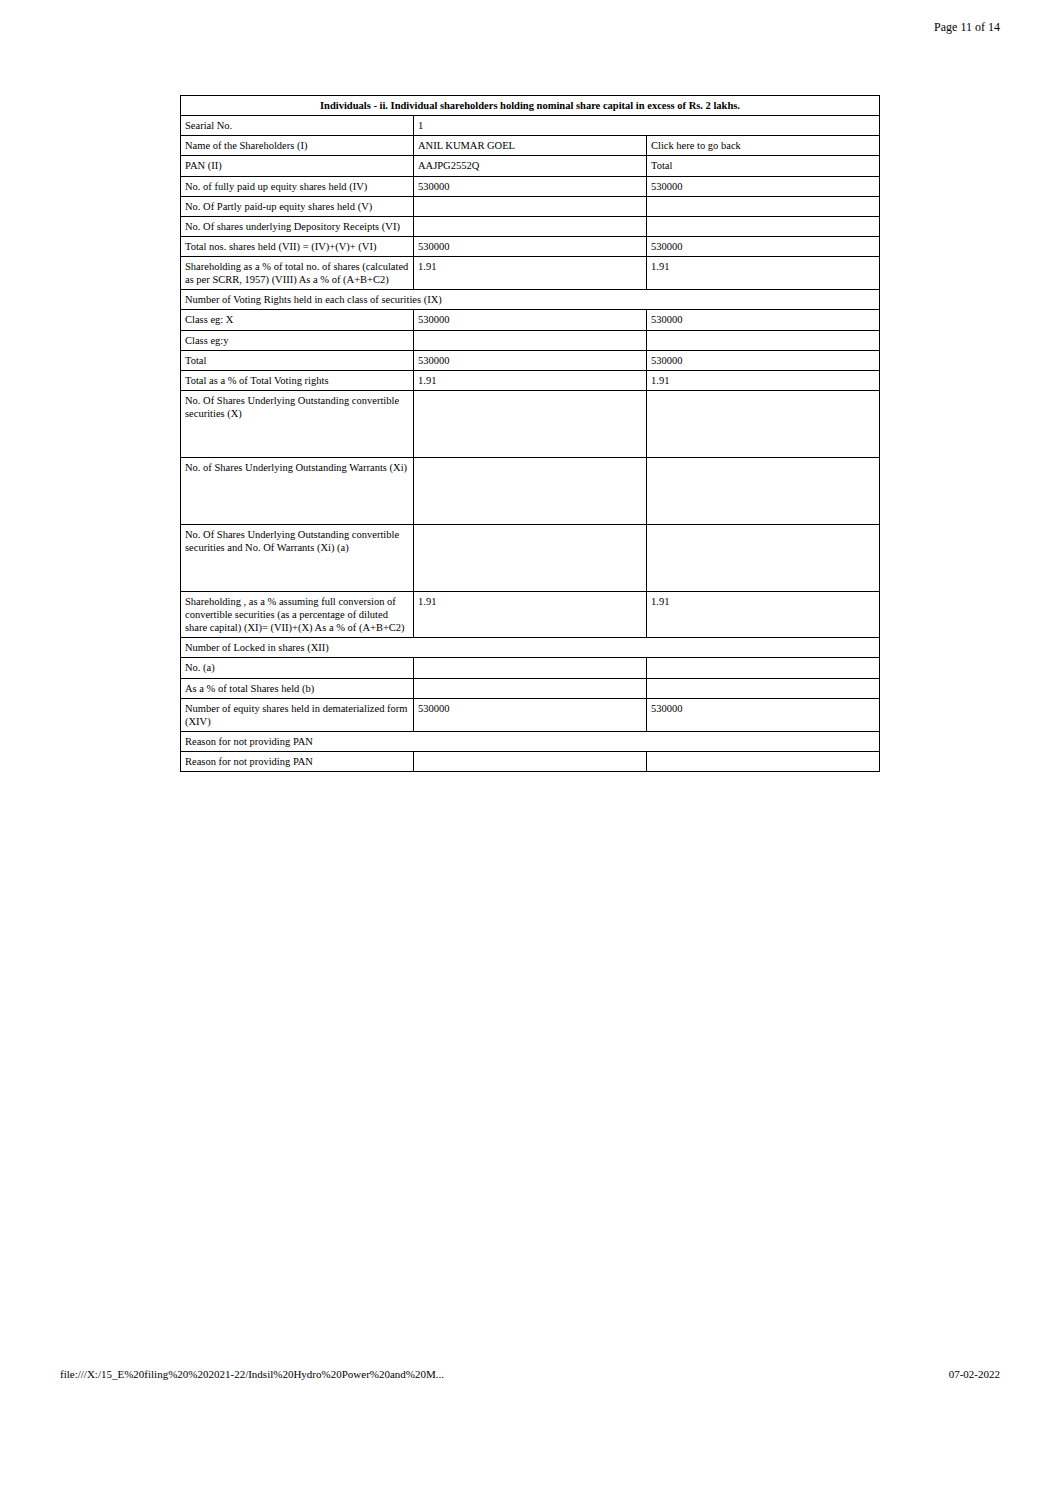Page 11 of 14
| Individuals - ii. Individual shareholders holding nominal share capital in excess of Rs. 2 lakhs. |
| Searial No. | 1 |
| Name of the Shareholders (I) | ANIL KUMAR GOEL | Click here to go back |
| PAN (II) | AAJPG2552Q | Total |
| No. of fully paid up equity shares held (IV) | 530000 | 530000 |
| No. Of Partly paid-up equity shares held (V) | | |
| No. Of shares underlying Depository Receipts (VI) | | |
| Total nos. shares held (VII) = (IV)+(V)+ (VI) | 530000 | 530000 |
| Shareholding as a % of total no. of shares (calculated as per SCRR, 1957) (VIII) As a % of (A+B+C2) | 1.91 | 1.91 |
| Number of Voting Rights held in each class of securities (IX) |
| Class eg: X | 530000 | 530000 |
| Class eg:y | | |
| Total | 530000 | 530000 |
| Total as a % of Total Voting rights | 1.91 | 1.91 |
| No. Of Shares Underlying Outstanding convertible securities (X) | | |
| No. of Shares Underlying Outstanding Warrants (Xi) | | |
| No. Of Shares Underlying Outstanding convertible securities and No. Of Warrants (Xi) (a) | | |
| Shareholding , as a % assuming full conversion of convertible securities (as a percentage of diluted share capital) (XI)= (VII)+(X) As a % of (A+B+C2) | 1.91 | 1.91 |
| Number of Locked in shares (XII) |
| No. (a) | | |
| As a % of total Shares held (b) | | |
| Number of equity shares held in dematerialized form (XIV) | 530000 | 530000 |
| Reason for not providing PAN |
| Reason for not providing PAN | | |
file:///X:/15_E%20filing%20%202021-22/Indsil%20Hydro%20Power%20and%20M...
07-02-2022